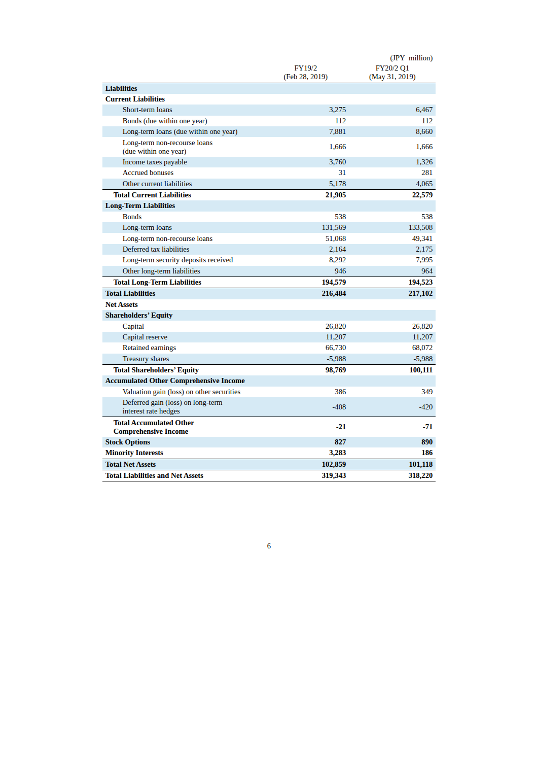(JPY million)
| | FY19/2 (Feb 28, 2019) | FY20/2 Q1 (May 31, 2019) |
| --- | --- | --- |
| Liabilities | | |
| Current Liabilities | | |
| Short-term loans | 3,275 | 6,467 |
| Bonds (due within one year) | 112 | 112 |
| Long-term loans (due within one year) | 7,881 | 8,660 |
| Long-term non-recourse loans (due within one year) | 1,666 | 1,666 |
| Income taxes payable | 3,760 | 1,326 |
| Accrued bonuses | 31 | 281 |
| Other current liabilities | 5,178 | 4,065 |
| Total Current Liabilities | 21,905 | 22,579 |
| Long-Term Liabilities | | |
| Bonds | 538 | 538 |
| Long-term loans | 131,569 | 133,508 |
| Long-term non-recourse loans | 51,068 | 49,341 |
| Deferred tax liabilities | 2,164 | 2,175 |
| Long-term security deposits received | 8,292 | 7,995 |
| Other long-term liabilities | 946 | 964 |
| Total Long-Term Liabilities | 194,579 | 194,523 |
| Total Liabilities | 216,484 | 217,102 |
| Net Assets | | |
| Shareholders’ Equity | | |
| Capital | 26,820 | 26,820 |
| Capital reserve | 11,207 | 11,207 |
| Retained earnings | 66,730 | 68,072 |
| Treasury shares | -5,988 | -5,988 |
| Total Shareholders’ Equity | 98,769 | 100,111 |
| Accumulated Other Comprehensive Income | | |
| Valuation gain (loss) on other securities | 386 | 349 |
| Deferred gain (loss) on long-term interest rate hedges | -408 | -420 |
| Total Accumulated Other Comprehensive Income | -21 | -71 |
| Stock Options | 827 | 890 |
| Minority Interests | 3,283 | 186 |
| Total Net Assets | 102,859 | 101,118 |
| Total Liabilities and Net Assets | 319,343 | 318,220 |
6